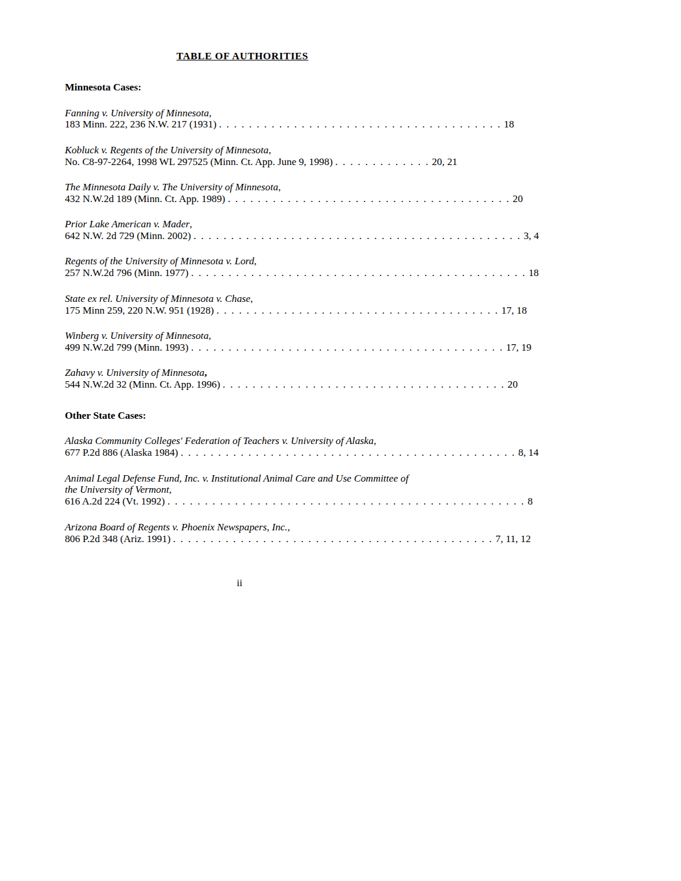TABLE OF AUTHORITIES
Minnesota Cases:
Fanning v. University of Minnesota,
183 Minn. 222, 236 N.W. 217 (1931) . . . . . . . . . . . . . . . . . . . . . . . . . . . . . . . . . . . . . . 18
Kobluck v. Regents of the University of Minnesota,
No. C8-97-2264, 1998 WL 297525 (Minn. Ct. App. June 9, 1998) . . . . . . . . . . . . . 20, 21
The Minnesota Daily v. The University of Minnesota,
432 N.W.2d 189 (Minn. Ct. App. 1989) . . . . . . . . . . . . . . . . . . . . . . . . . . . . . . . . . . . . . . 20
Prior Lake American v. Mader,
642 N.W. 2d 729 (Minn. 2002) . . . . . . . . . . . . . . . . . . . . . . . . . . . . . . . . . . . . . . . . . . . . 3, 4
Regents of the University of Minnesota v. Lord,
257 N.W.2d 796 (Minn. 1977) . . . . . . . . . . . . . . . . . . . . . . . . . . . . . . . . . . . . . . . . . . . . . 18
State ex rel. University of Minnesota v. Chase,
175 Minn 259, 220 N.W. 951 (1928) . . . . . . . . . . . . . . . . . . . . . . . . . . . . . . . . . . . . . . 17, 18
Winberg v. University of Minnesota,
499 N.W.2d 799 (Minn. 1993) . . . . . . . . . . . . . . . . . . . . . . . . . . . . . . . . . . . . . . . . . . 17, 19
Zahavy v. University of Minnesota,
544 N.W.2d 32 (Minn. Ct. App. 1996) . . . . . . . . . . . . . . . . . . . . . . . . . . . . . . . . . . . . . . 20
Other State Cases:
Alaska Community Colleges' Federation of Teachers v. University of Alaska,
677 P.2d 886 (Alaska 1984) . . . . . . . . . . . . . . . . . . . . . . . . . . . . . . . . . . . . . . . . . . . . . 8, 14
Animal Legal Defense Fund, Inc. v. Institutional Animal Care and Use Committee of the University of Vermont,
616 A.2d 224 (Vt. 1992) . . . . . . . . . . . . . . . . . . . . . . . . . . . . . . . . . . . . . . . . . . . . . . . . 8
Arizona Board of Regents v. Phoenix Newspapers, Inc.,
806 P.2d 348 (Ariz. 1991) . . . . . . . . . . . . . . . . . . . . . . . . . . . . . . . . . . . . . . . . . . . 7, 11, 12
ii